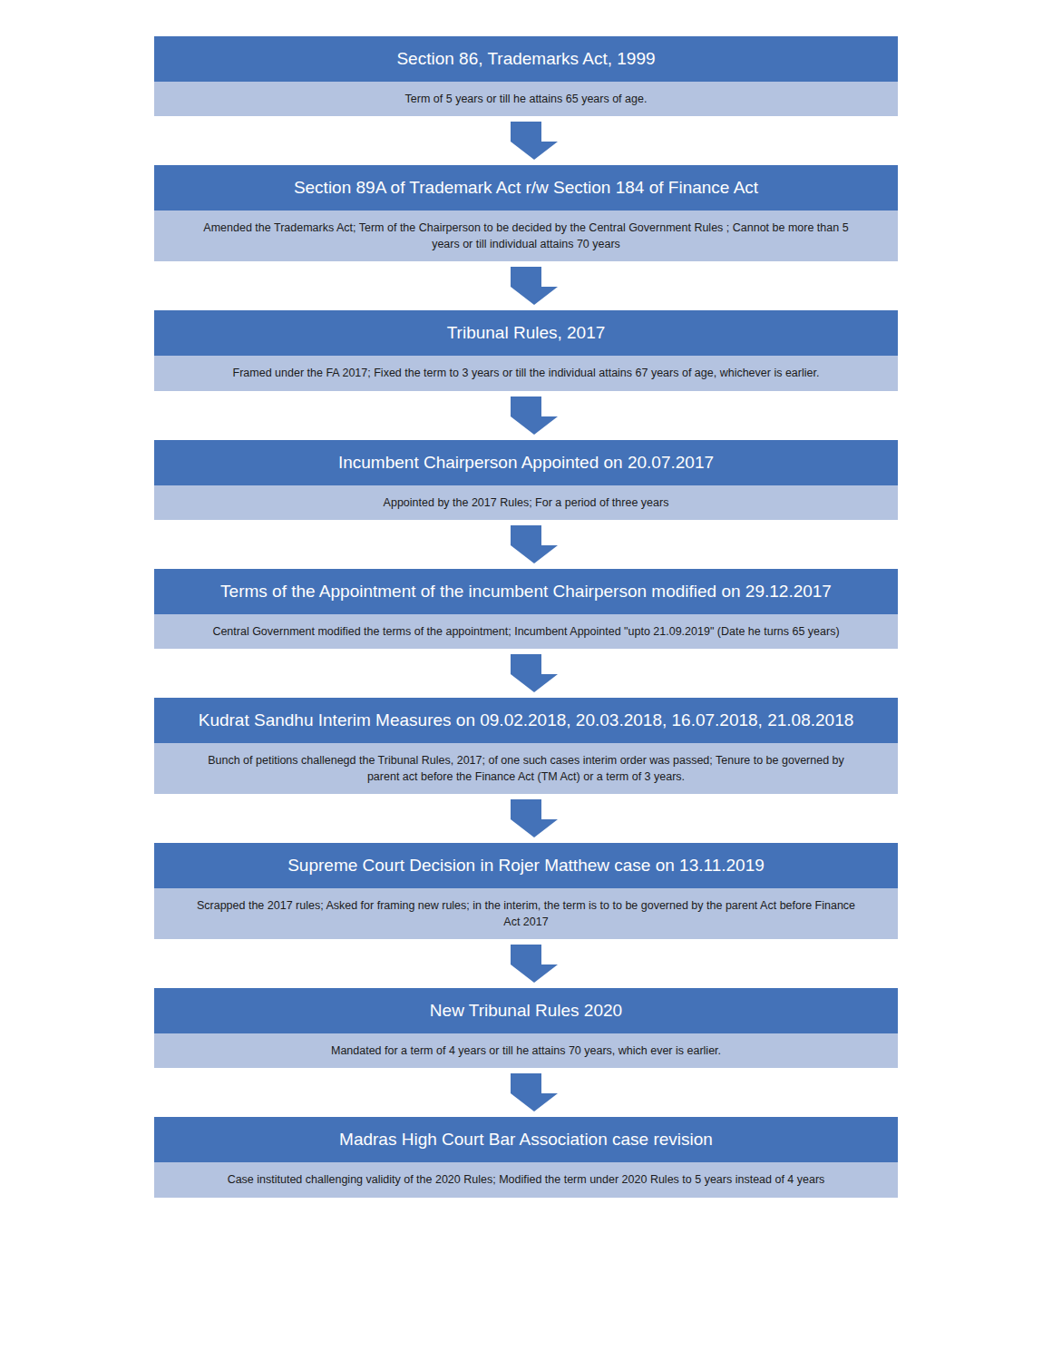Section 86, Trademarks Act, 1999
Term of 5 years or till he attains 65 years of age.
Section 89A of Trademark Act r/w Section 184 of Finance Act
Amended the Trademarks Act; Term of the Chairperson to be decided by the Central Government Rules ; Cannot be more than 5 years or till individual attains 70 years
Tribunal Rules, 2017
Framed under the FA 2017; Fixed the term to 3 years or till the individual attains 67 years of age, whichever is earlier.
Incumbent Chairperson Appointed on 20.07.2017
Appointed by the 2017 Rules; For a period of three years
Terms of the Appointment of the incumbent Chairperson modified on 29.12.2017
Central Government modified the terms of the appointment; Incumbent Appointed "upto 21.09.2019" (Date he turns 65 years)
Kudrat Sandhu Interim Measures on 09.02.2018, 20.03.2018, 16.07.2018, 21.08.2018
Bunch of petitions challenegd the Tribunal Rules, 2017; of one such cases interim order was passed; Tenure to be governed by parent act before the Finance Act (TM Act) or a term of 3 years.
Supreme Court Decision in Rojer Matthew case on 13.11.2019
Scrapped the 2017 rules; Asked for framing new rules; in the interim, the term is to to be governed by the parent Act before Finance Act 2017
New Tribunal Rules 2020
Mandated for a term of 4 years or till he attains 70 years, which ever is earlier.
Madras High Court Bar Association case revision
Case instituted challenging validity of the 2020 Rules; Modified the term under 2020 Rules to 5 years instead of 4 years